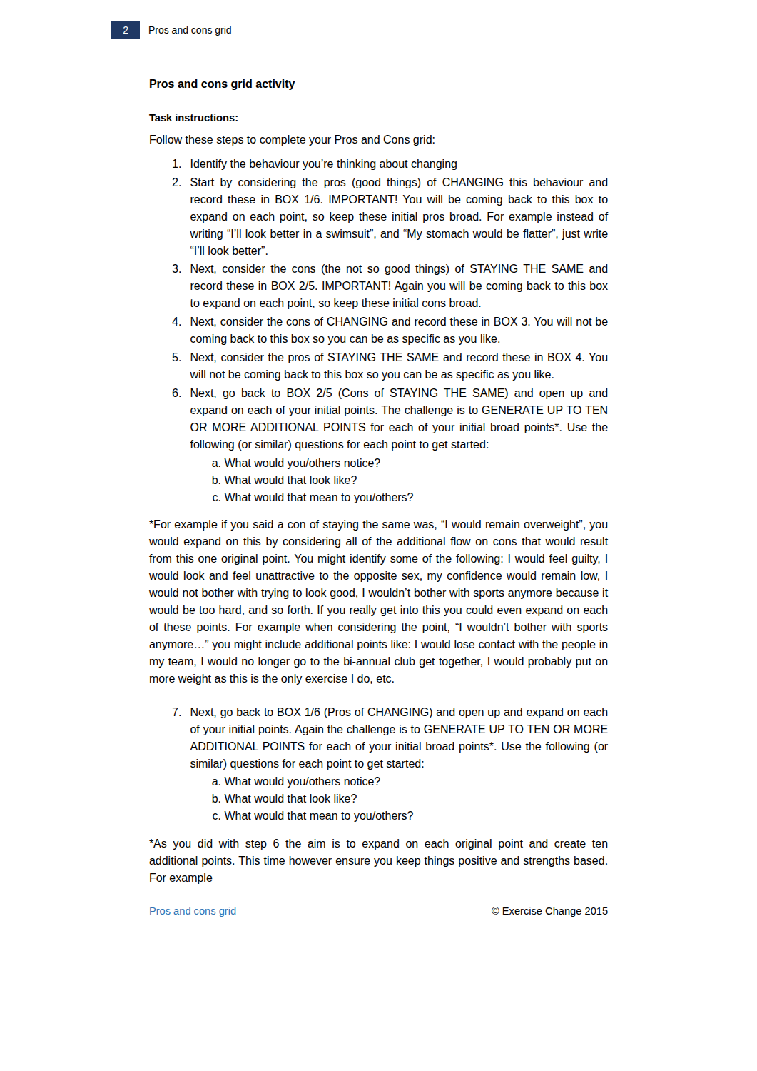2
Pros and cons grid
Pros and cons grid activity
Task instructions:
Follow these steps to complete your Pros and Cons grid:
Identify the behaviour you’re thinking about changing
Start by considering the pros (good things) of CHANGING this behaviour and record these in BOX 1/6. IMPORTANT! You will be coming back to this box to expand on each point, so keep these initial pros broad. For example instead of writing “I’ll look better in a swimsuit”, and “My stomach would be flatter”, just write “I’ll look better”.
Next, consider the cons (the not so good things) of STAYING THE SAME and record these in BOX 2/5. IMPORTANT! Again you will be coming back to this box to expand on each point, so keep these initial cons broad.
Next, consider the cons of CHANGING and record these in BOX 3. You will not be coming back to this box so you can be as specific as you like.
Next, consider the pros of STAYING THE SAME and record these in BOX 4. You will not be coming back to this box so you can be as specific as you like.
Next, go back to BOX 2/5 (Cons of STAYING THE SAME) and open up and expand on each of your initial points. The challenge is to GENERATE UP TO TEN OR MORE ADDITIONAL POINTS for each of your initial broad points*. Use the following (or similar) questions for each point to get started:
What would you/others notice?
What would that look like?
What would that mean to you/others?
*For example if you said a con of staying the same was, “I would remain overweight”, you would expand on this by considering all of the additional flow on cons that would result from this one original point. You might identify some of the following: I would feel guilty, I would look and feel unattractive to the opposite sex, my confidence would remain low, I would not bother with trying to look good, I wouldn’t bother with sports anymore because it would be too hard, and so forth. If you really get into this you could even expand on each of these points. For example when considering the point, “I wouldn’t bother with sports anymore…” you might include additional points like: I would lose contact with the people in my team, I would no longer go to the bi-annual club get together, I would probably put on more weight as this is the only exercise I do, etc.
Next, go back to BOX 1/6 (Pros of CHANGING) and open up and expand on each of your initial points. Again the challenge is to GENERATE UP TO TEN OR MORE ADDITIONAL POINTS for each of your initial broad points*. Use the following (or similar) questions for each point to get started:
What would you/others notice?
What would that look like?
What would that mean to you/others?
*As you did with step 6 the aim is to expand on each original point and create ten additional points. This time however ensure you keep things positive and strengths based. For example
Pros and cons grid
© Exercise Change 2015